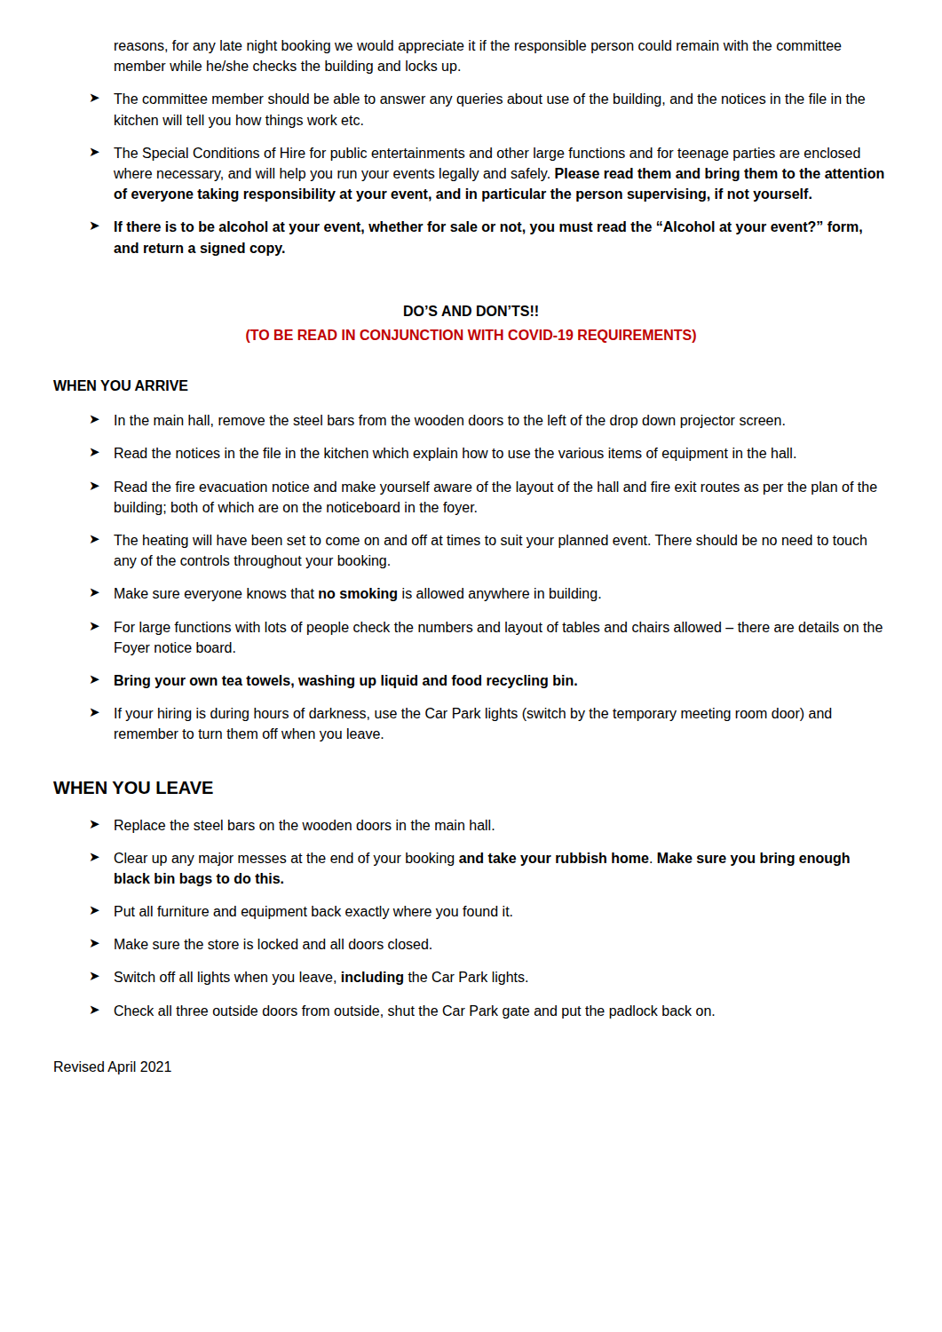reasons, for any late night booking we would appreciate it if the responsible person could remain with the committee member while he/she checks the building and locks up.
The committee member should be able to answer any queries about use of the building, and the notices in the file in the kitchen will tell you how things work etc.
The Special Conditions of Hire for public entertainments and other large functions and for teenage parties are enclosed where necessary, and will help you run your events legally and safely. Please read them and bring them to the attention of everyone taking responsibility at your event, and in particular the person supervising, if not yourself.
If there is to be alcohol at your event, whether for sale or not, you must read the “Alcohol at your event?” form, and return a signed copy.
DO’S AND DON’TS!!
(TO BE READ IN CONJUNCTION WITH COVID-19 REQUIREMENTS)
WHEN YOU ARRIVE
In the main hall, remove the steel bars from the wooden doors to the left of the drop down projector screen.
Read the notices in the file in the kitchen which explain how to use the various items of equipment in the hall.
Read the fire evacuation notice and make yourself aware of the layout of the hall and fire exit routes as per the plan of the building; both of which are on the noticeboard in the foyer.
The heating will have been set to come on and off at times to suit your planned event. There should be no need to touch any of the controls throughout your booking.
Make sure everyone knows that no smoking is allowed anywhere in building.
For large functions with lots of people check the numbers and layout of tables and chairs allowed – there are details on the Foyer notice board.
Bring your own tea towels, washing up liquid and food recycling bin.
If your hiring is during hours of darkness, use the Car Park lights (switch by the temporary meeting room door) and remember to turn them off when you leave.
WHEN YOU LEAVE
Replace the steel bars on the wooden doors in the main hall.
Clear up any major messes at the end of your booking and take your rubbish home. Make sure you bring enough black bin bags to do this.
Put all furniture and equipment back exactly where you found it.
Make sure the store is locked and all doors closed.
Switch off all lights when you leave, including the Car Park lights.
Check all three outside doors from outside, shut the Car Park gate and put the padlock back on.
Revised April 2021